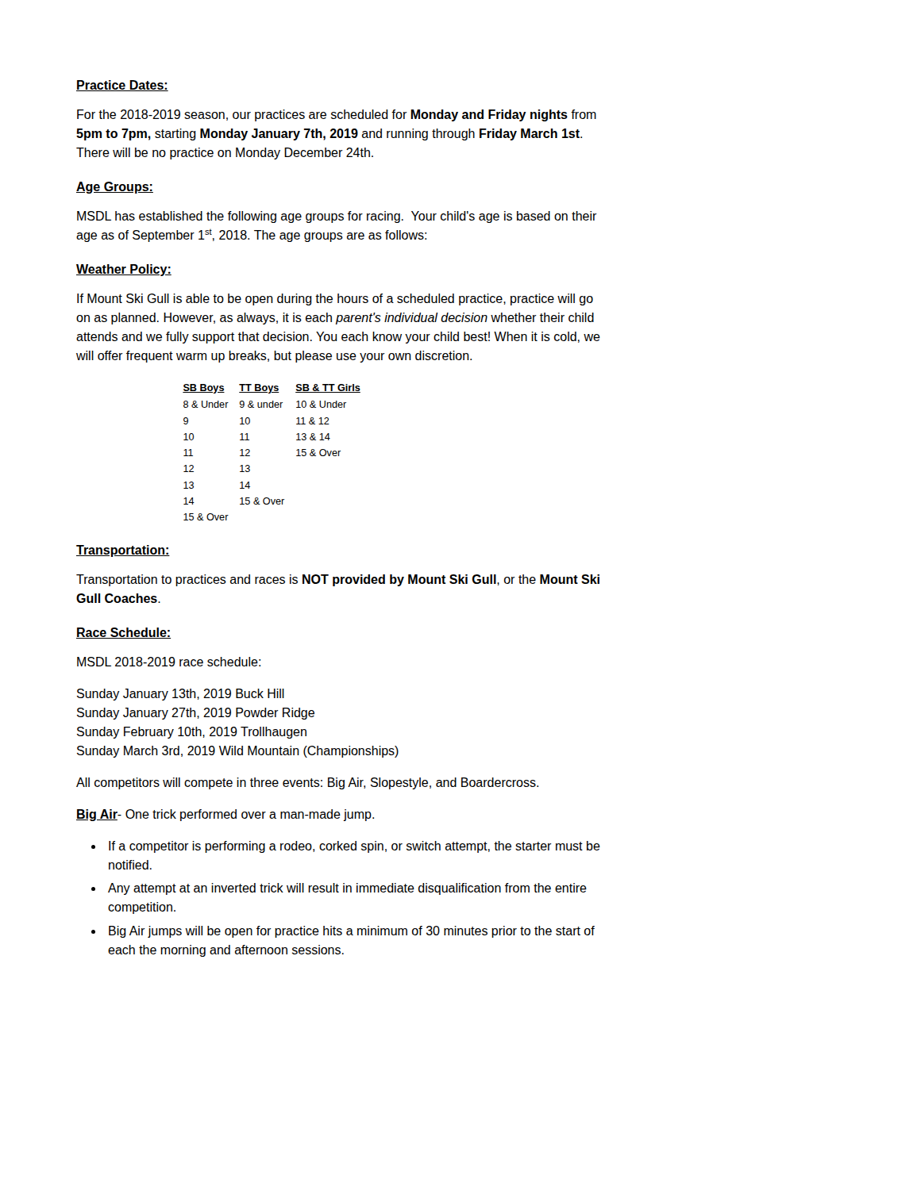Practice Dates:
For the 2018-2019 season, our practices are scheduled for Monday and Friday nights from 5pm to 7pm, starting Monday January 7th, 2019 and running through Friday March 1st. There will be no practice on Monday December 24th.
Age Groups:
MSDL has established the following age groups for racing. Your child's age is based on their age as of September 1st, 2018. The age groups are as follows:
Weather Policy:
If Mount Ski Gull is able to be open during the hours of a scheduled practice, practice will go on as planned. However, as always, it is each parent's individual decision whether their child attends and we fully support that decision. You each know your child best! When it is cold, we will offer frequent warm up breaks, but please use your own discretion.
| SB Boys | TT Boys | SB & TT Girls |
| --- | --- | --- |
| 8 & Under | 9 & under | 10 & Under |
| 9 | 10 | 11 & 12 |
| 10 | 11 | 13 & 14 |
| 11 | 12 | 15 & Over |
| 12 | 13 | |
| 13 | 14 | |
| 14 | 15 & Over | |
| 15 & Over | | |
Transportation:
Transportation to practices and races is NOT provided by Mount Ski Gull, or the Mount Ski Gull Coaches.
Race Schedule:
MSDL 2018-2019 race schedule:
Sunday January 13th, 2019 Buck Hill
Sunday January 27th, 2019 Powder Ridge
Sunday February 10th, 2019 Trollhaugen
Sunday March 3rd, 2019 Wild Mountain (Championships)
All competitors will compete in three events: Big Air, Slopestyle, and Boardercross.
Big Air- One trick performed over a man-made jump.
If a competitor is performing a rodeo, corked spin, or switch attempt, the starter must be notified.
Any attempt at an inverted trick will result in immediate disqualification from the entire competition.
Big Air jumps will be open for practice hits a minimum of 30 minutes prior to the start of each the morning and afternoon sessions.